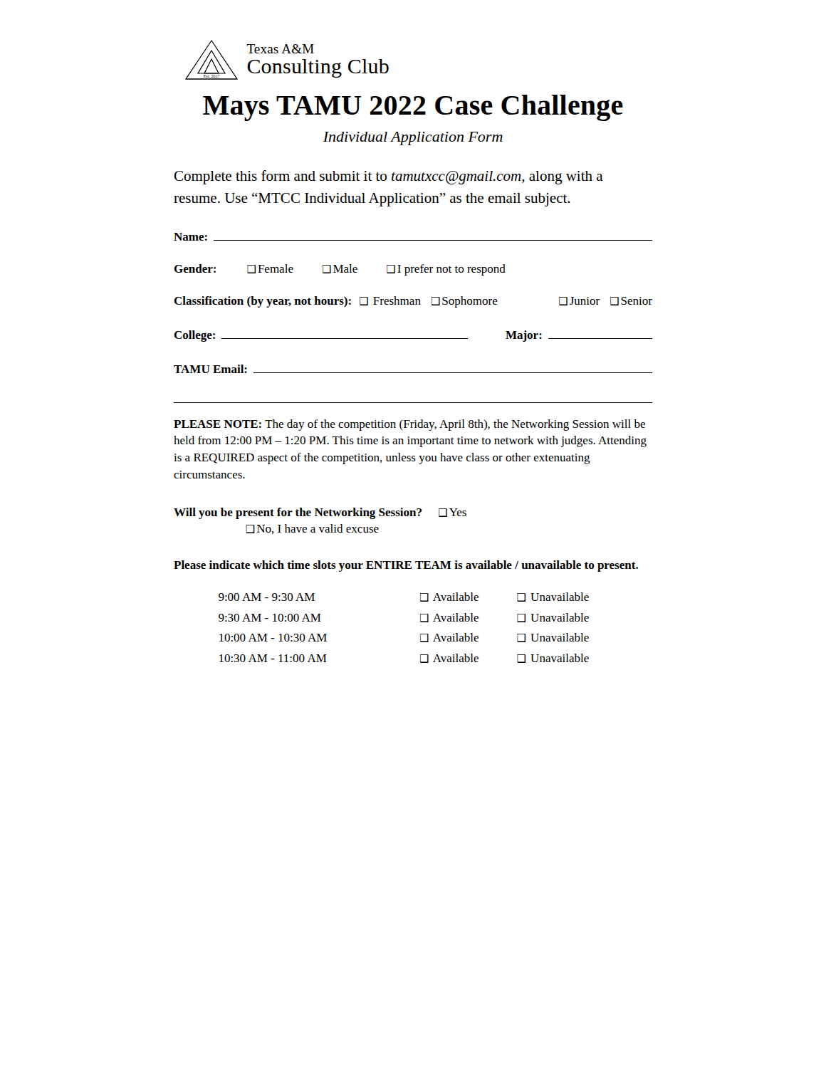Est. 2017
Texas A&M
Consulting Club
Mays TAMU 2022 Case Challenge
Individual Application Form
Complete this form and submit it to tamutxcc@gmail.com, along with a resume. Use “MTCC Individual Application” as the email subject.
Name:
Gender: ❑Female ❑Male ❑I prefer not to respond
Classification (by year, not hours): ❑ Freshman ❑Sophomore ❑Junior ❑Senior
College: Major:
TAMU Email:
PLEASE NOTE: The day of the competition (Friday, April 8th), the Networking Session will be held from 12:00 PM – 1:20 PM. This time is an important time to network with judges. Attending is a REQUIRED aspect of the competition, unless you have class or other extenuating circumstances.
Will you be present for the Networking Session? ❑Yes ❑No, I have a valid excuse
Please indicate which time slots your ENTIRE TEAM is available / unavailable to present.
| 9:00 AM - 9:30 AM | ❑ Available | ❑ Unavailable |
| 9:30 AM - 10:00 AM | ❑ Available | ❑ Unavailable |
| 10:00 AM - 10:30 AM | ❑ Available | ❑ Unavailable |
| 10:30 AM - 11:00 AM | ❑ Available | ❑ Unavailable |